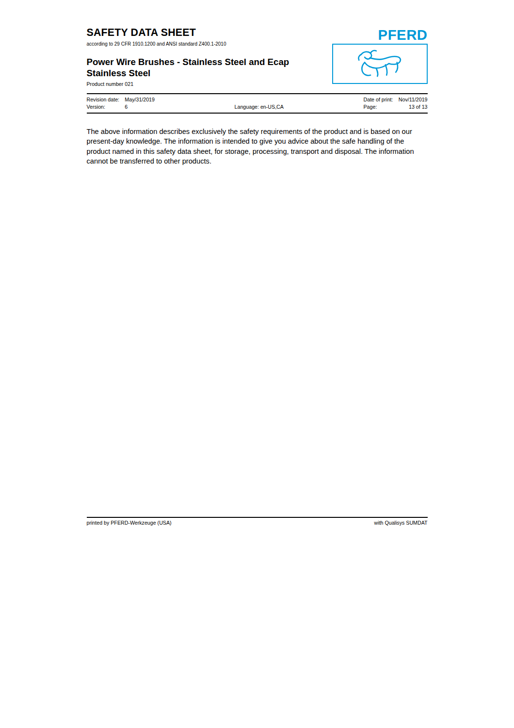SAFETY DATA SHEET
according to 29 CFR 1910.1200 and ANSI standard Z400.1-2010
Power Wire Brushes - Stainless Steel and Ecap
Stainless Steel
Product number 021
PFERD
Revision date: May/31/2019 Version: 6
Language: en-US,CA
Date of print: Nov/11/2019 Page: 13 of 13
The above information describes exclusively the safety requirements of the product and is based on our present-day knowledge. The information is intended to give you advice about the safe handling of the product named in this safety data sheet, for storage, processing, transport and disposal. The information cannot be transferred to other products.
printed by PFERD-Werkzeuge (USA) with Qualisys SUMDAT